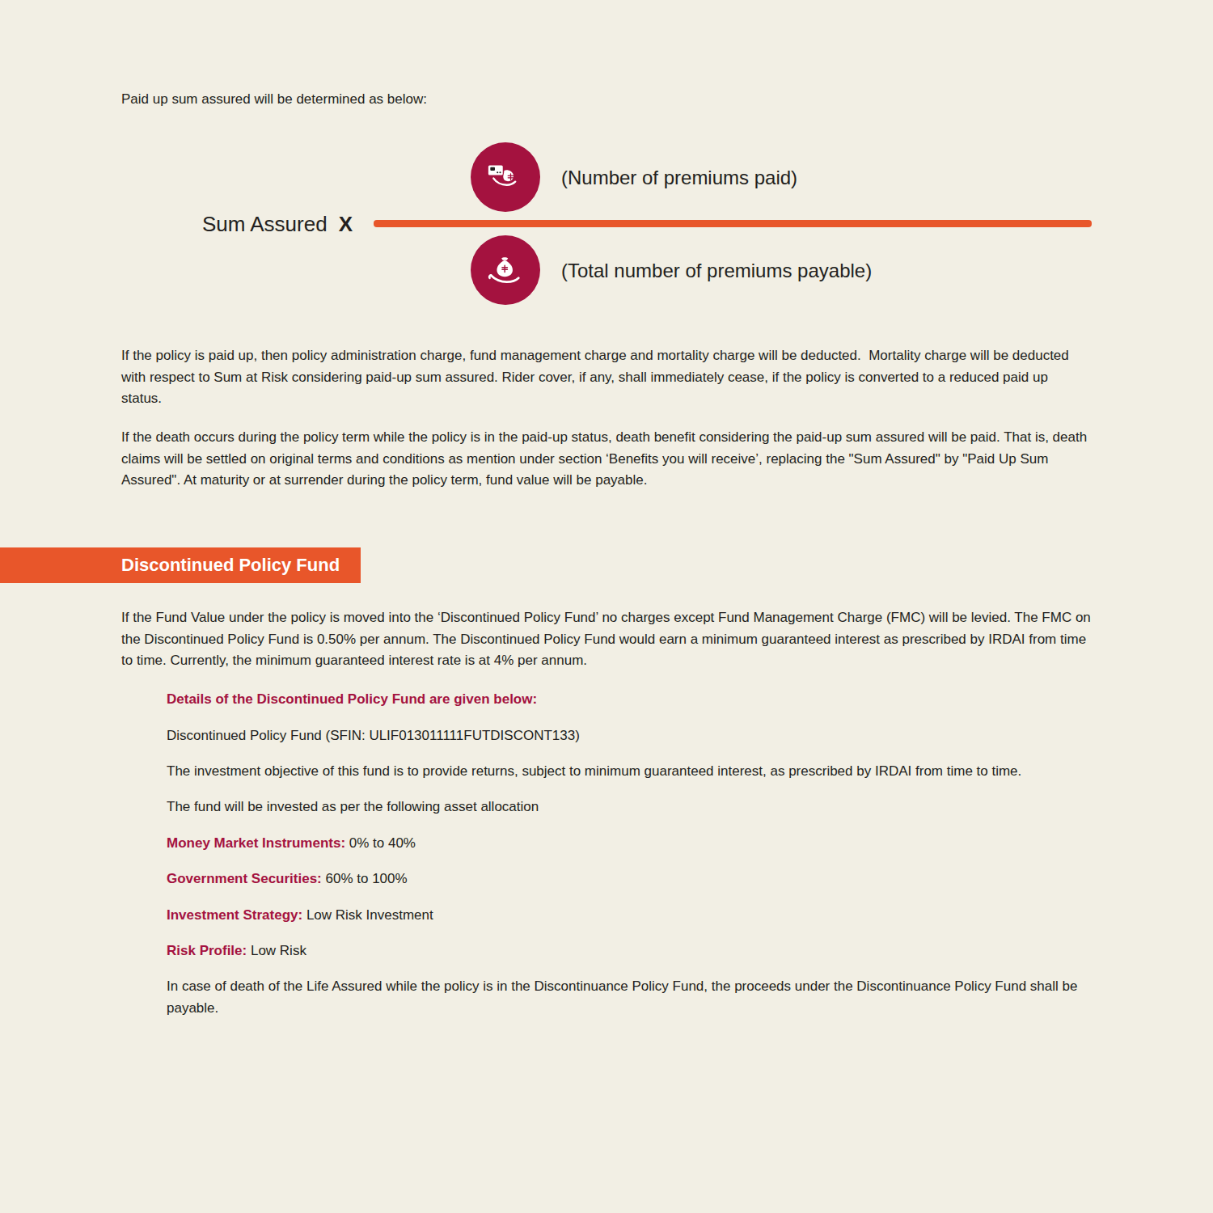Paid up sum assured will be determined as below:
Sum Assured
X
(Number of premiums paid)
(Total number of premiums payable)
If the policy is paid up, then policy administration charge, fund management charge and mortality charge will be deducted. Mortality charge will be deducted with respect to Sum at Risk considering paid-up sum assured. Rider cover, if any, shall immediately cease, if the policy is converted to a reduced paid up status.
If the death occurs during the policy term while the policy is in the paid-up status, death benefit considering the paid-up sum assured will be paid. That is, death claims will be settled on original terms and conditions as mention under section ‘Benefits you will receive’, replacing the "Sum Assured" by "Paid Up Sum Assured". At maturity or at surrender during the policy term, fund value will be payable.
Discontinued Policy Fund
If the Fund Value under the policy is moved into the ‘Discontinued Policy Fund’ no charges except Fund Management Charge (FMC) will be levied. The FMC on the Discontinued Policy Fund is 0.50% per annum. The Discontinued Policy Fund would earn a minimum guaranteed interest as prescribed by IRDAI from time to time. Currently, the minimum guaranteed interest rate is at 4% per annum.
Details of the Discontinued Policy Fund are given below:
Discontinued Policy Fund (SFIN: ULIF013011111FUTDISCONT133)
The investment objective of this fund is to provide returns, subject to minimum guaranteed interest, as prescribed by IRDAI from time to time.
The fund will be invested as per the following asset allocation
Money Market Instruments: 0% to 40%
Government Securities: 60% to 100%
Investment Strategy: Low Risk Investment
Risk Profile: Low Risk
In case of death of the Life Assured while the policy is in the Discontinuance Policy Fund, the proceeds under the Discontinuance Policy Fund shall be payable.